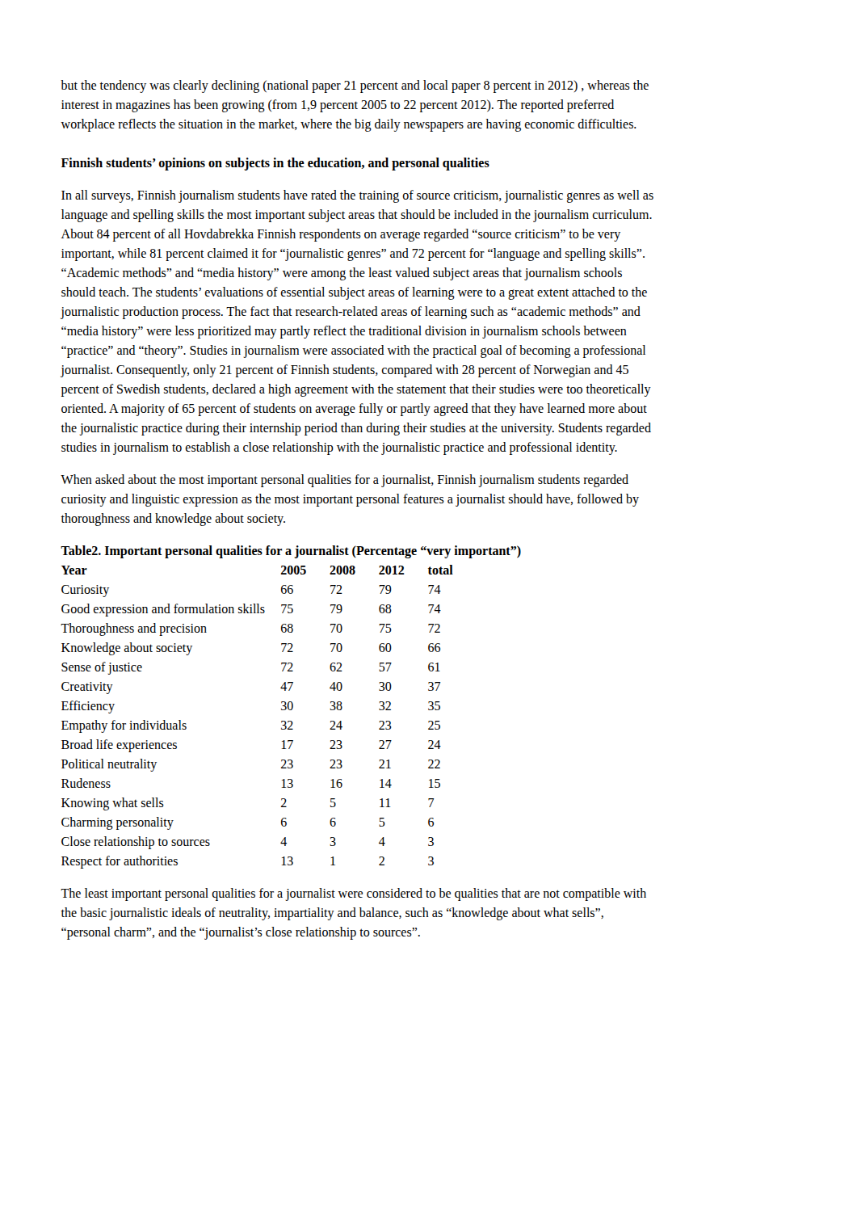but the tendency was clearly declining (national paper 21 percent and local paper 8 percent in 2012) , whereas the interest in magazines has been growing (from 1,9 percent 2005 to 22 percent 2012). The reported preferred workplace reflects the situation in the market, where the big daily newspapers are having economic difficulties.
Finnish students’ opinions on subjects in the education, and personal qualities
In all surveys, Finnish journalism students have rated the training of source criticism, journalistic genres as well as language and spelling skills the most important subject areas that should be included in the journalism curriculum. About 84 percent of all Hovdabrekka Finnish respondents on average regarded “source criticism” to be very important, while 81 percent claimed it for “journalistic genres” and 72 percent for “language and spelling skills”. “Academic methods” and “media history” were among the least valued subject areas that journalism schools should teach. The students’ evaluations of essential subject areas of learning were to a great extent attached to the journalistic production process. The fact that research-related areas of learning such as “academic methods” and “media history” were less prioritized may partly reflect the traditional division in journalism schools between “practice” and “theory”. Studies in journalism were associated with the practical goal of becoming a professional journalist. Consequently, only 21 percent of Finnish students, compared with 28 percent of Norwegian and 45 percent of Swedish students, declared a high agreement with the statement that their studies were too theoretically oriented. A majority of 65 percent of students on average fully or partly agreed that they have learned more about the journalistic practice during their internship period than during their studies at the university. Students regarded studies in journalism to establish a close relationship with the journalistic practice and professional identity.
When asked about the most important personal qualities for a journalist, Finnish journalism students regarded curiosity and linguistic expression as the most important personal features a journalist should have, followed by thoroughness and knowledge about society.
Table2. Important personal qualities for a journalist (Percentage “very important”)
| Year | 2005 | 2008 | 2012 | total |
| --- | --- | --- | --- | --- |
| Curiosity | 66 | 72 | 79 | 74 |
| Good expression and formulation skills | 75 | 79 | 68 | 74 |
| Thoroughness and precision | 68 | 70 | 75 | 72 |
| Knowledge about society | 72 | 70 | 60 | 66 |
| Sense of justice | 72 | 62 | 57 | 61 |
| Creativity | 47 | 40 | 30 | 37 |
| Efficiency | 30 | 38 | 32 | 35 |
| Empathy for individuals | 32 | 24 | 23 | 25 |
| Broad life experiences | 17 | 23 | 27 | 24 |
| Political neutrality | 23 | 23 | 21 | 22 |
| Rudeness | 13 | 16 | 14 | 15 |
| Knowing what sells | 2 | 5 | 11 | 7 |
| Charming personality | 6 | 6 | 5 | 6 |
| Close relationship to sources | 4 | 3 | 4 | 3 |
| Respect for authorities | 13 | 1 | 2 | 3 |
The least important personal qualities for a journalist were considered to be qualities that are not compatible with the basic journalistic ideals of neutrality, impartiality and balance, such as “knowledge about what sells”, “personal charm”, and the “journalist’s close relationship to sources”.